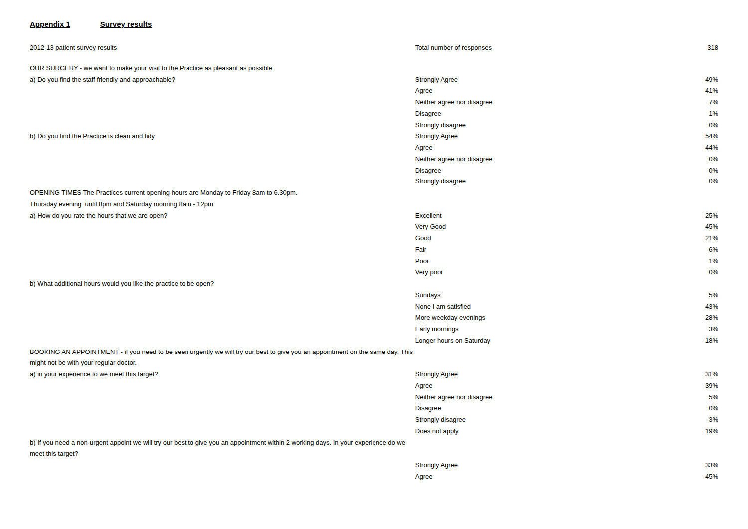Appendix 1 Survey results
| 2012-13 patient survey results | Total number of responses | 318 |
| OUR SURGERY - we want to make your visit to the Practice as pleasant as possible. | | |
| a) Do you find the staff friendly and approachable? | Strongly Agree | 49% |
| | Agree | 41% |
| | Neither agree nor disagree | 7% |
| | Disagree | 1% |
| | Strongly disagree | 0% |
| b) Do you find the Practice is clean and tidy | Strongly Agree | 54% |
| | Agree | 44% |
| | Neither agree nor disagree | 0% |
| | Disagree | 0% |
| | Strongly disagree | 0% |
| OPENING TIMES The Practices current opening hours are Monday to Friday 8am to 6.30pm. | | |
| Thursday evening until 8pm and Saturday morning 8am - 12pm | | |
| a) How do you rate the hours that we are open? | Excellent | 25% |
| | Very Good | 45% |
| | Good | 21% |
| | Fair | 6% |
| | Poor | 1% |
| | Very poor | 0% |
| b) What additional hours would you like the practice to be open? | | |
| | Sundays | 5% |
| | None I am satisfied | 43% |
| | More weekday evenings | 28% |
| | Early mornings | 3% |
| | Longer hours on Saturday | 18% |
| BOOKING AN APPOINTMENT - if you need to be seen urgently we will try our best to give you an appointment on the same day. This might not be with your regular doctor. | | |
| a) in your experience to we meet this target? | Strongly Agree | 31% |
| | Agree | 39% |
| | Neither agree nor disagree | 5% |
| | Disagree | 0% |
| | Strongly disagree | 3% |
| | Does not apply | 19% |
| b) If you need a non-urgent appoint we will try our best to give you an appointment within 2 working days. In your experience do we meet this target? | | |
| | Strongly Agree | 33% |
| | Agree | 45% |